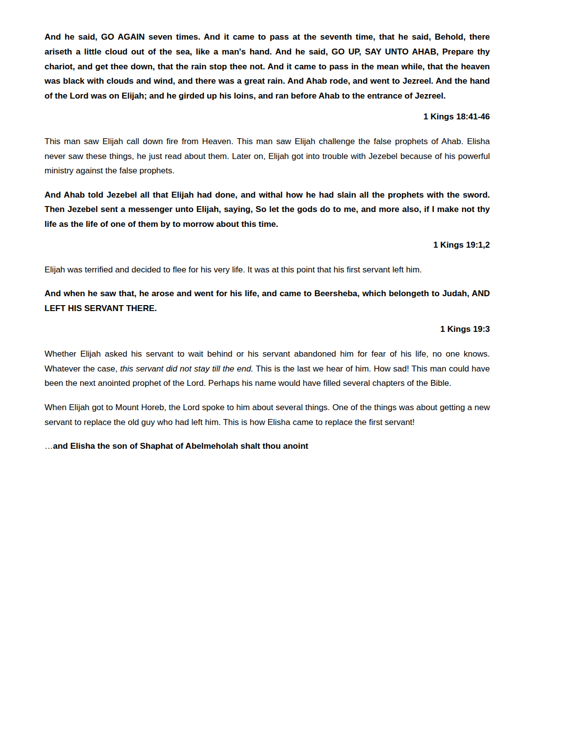And he said, GO AGAIN seven times. And it came to pass at the seventh time, that he said, Behold, there ariseth a little cloud out of the sea, like a man's hand. And he said, GO UP, SAY UNTO AHAB, Prepare thy chariot, and get thee down, that the rain stop thee not. And it came to pass in the mean while, that the heaven was black with clouds and wind, and there was a great rain. And Ahab rode, and went to Jezreel. And the hand of the Lord was on Elijah; and he girded up his loins, and ran before Ahab to the entrance of Jezreel.
1 Kings 18:41-46
This man saw Elijah call down fire from Heaven. This man saw Elijah challenge the false prophets of Ahab. Elisha never saw these things, he just read about them. Later on, Elijah got into trouble with Jezebel because of his powerful ministry against the false prophets.
And Ahab told Jezebel all that Elijah had done, and withal how he had slain all the prophets with the sword. Then Jezebel sent a messenger unto Elijah, saying, So let the gods do to me, and more also, if I make not thy life as the life of one of them by to morrow about this time.
1 Kings 19:1,2
Elijah was terrified and decided to flee for his very life. It was at this point that his first servant left him.
And when he saw that, he arose and went for his life, and came to Beersheba, which belongeth to Judah, AND LEFT HIS SERVANT THERE.
1 Kings 19:3
Whether Elijah asked his servant to wait behind or his servant abandoned him for fear of his life, no one knows. Whatever the case, this servant did not stay till the end. This is the last we hear of him. How sad! This man could have been the next anointed prophet of the Lord. Perhaps his name would have filled several chapters of the Bible.
When Elijah got to Mount Horeb, the Lord spoke to him about several things. One of the things was about getting a new servant to replace the old guy who had left him. This is how Elisha came to replace the first servant!
…and Elisha the son of Shaphat of Abelmeholah shalt thou anoint